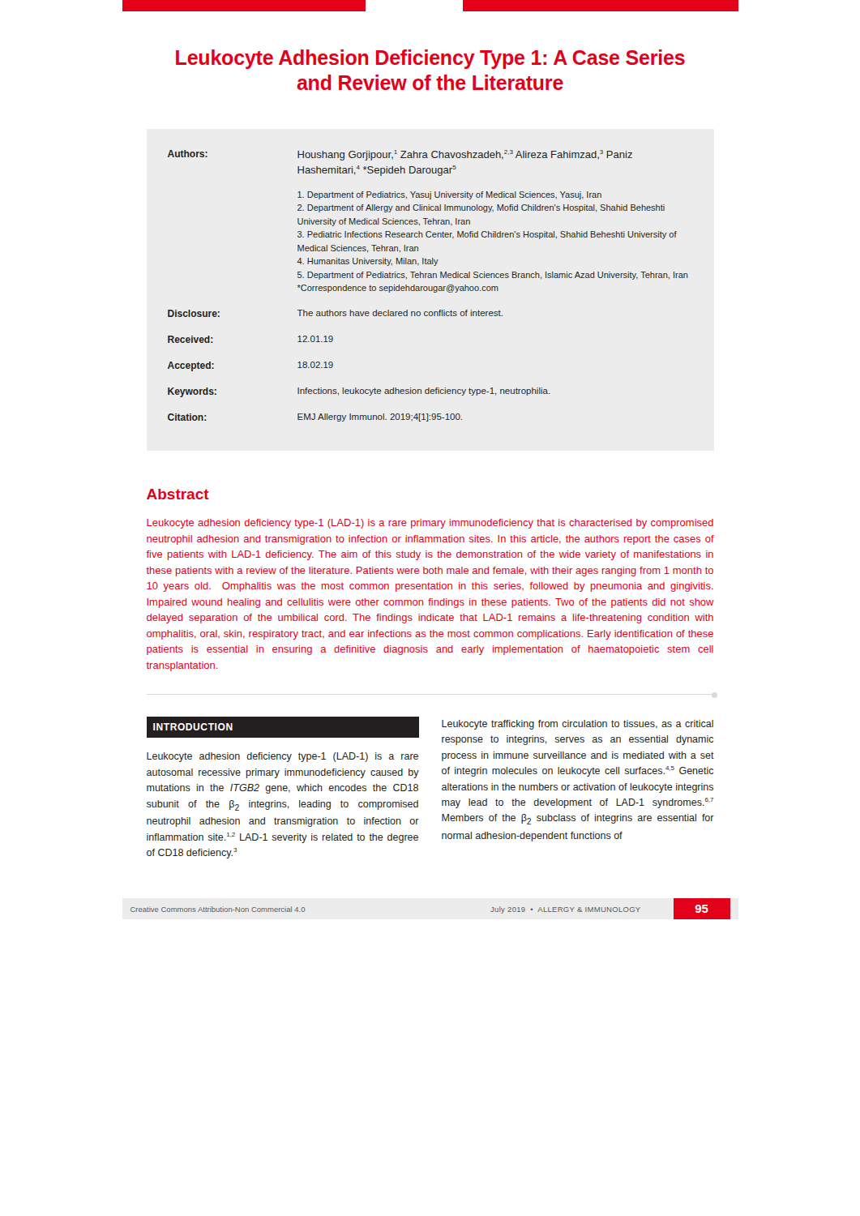Leukocyte Adhesion Deficiency Type 1: A Case Series and Review of the Literature
| Authors: | Houshang Gorjipour, 1 Zahra Chavoshzadeh, 2,3 Alireza Fahimzad, 3 Paniz Hashemitari, 4 *Sepideh Darougar 5 1. Department of Pediatrics, Yasuj University of Medical Sciences, Yasuj, Iran 2. Department of Allergy and Clinical Immunology, Mofid Children's Hospital, Shahid Beheshti University of Medical Sciences, Tehran, Iran 3. Pediatric Infections Research Center, Mofid Children's Hospital, Shahid Beheshti University of Medical Sciences, Tehran, Iran 4. Humanitas University, Milan, Italy 5. Department of Pediatrics, Tehran Medical Sciences Branch, Islamic Azad University, Tehran, Iran *Correspondence to sepidehdarougar@yahoo.com |
| Disclosure: | The authors have declared no conflicts of interest. |
| Received: | 12.01.19 |
| Accepted: | 18.02.19 |
| Keywords: | Infections, leukocyte adhesion deficiency type-1, neutrophilia. |
| Citation: | EMJ Allergy Immunol. 2019;4[1]:95-100. |
Abstract
Leukocyte adhesion deficiency type-1 (LAD-1) is a rare primary immunodeficiency that is characterised by compromised neutrophil adhesion and transmigration to infection or inflammation sites. In this article, the authors report the cases of five patients with LAD-1 deficiency. The aim of this study is the demonstration of the wide variety of manifestations in these patients with a review of the literature. Patients were both male and female, with their ages ranging from 1 month to 10 years old. Omphalitis was the most common presentation in this series, followed by pneumonia and gingivitis. Impaired wound healing and cellulitis were other common findings in these patients. Two of the patients did not show delayed separation of the umbilical cord. The findings indicate that LAD-1 remains a life-threatening condition with omphalitis, oral, skin, respiratory tract, and ear infections as the most common complications. Early identification of these patients is essential in ensuring a definitive diagnosis and early implementation of haematopoietic stem cell transplantation.
INTRODUCTION
Leukocyte adhesion deficiency type-1 (LAD-1) is a rare autosomal recessive primary immunodeficiency caused by mutations in the ITGB2 gene, which encodes the CD18 subunit of the β2 integrins, leading to compromised neutrophil adhesion and transmigration to infection or inflammation site.1,2 LAD-1 severity is related to the degree of CD18 deficiency.3
Leukocyte trafficking from circulation to tissues, as a critical response to integrins, serves as an essential dynamic process in immune surveillance and is mediated with a set of integrin molecules on leukocyte cell surfaces.4,5 Genetic alterations in the numbers or activation of leukocyte integrins may lead to the development of LAD-1 syndromes.6,7 Members of the β2 subclass of integrins are essential for normal adhesion-dependent functions of
Creative Commons Attribution-Non Commercial 4.0
July 2019 • ALLERGY & IMMUNOLOGY
95